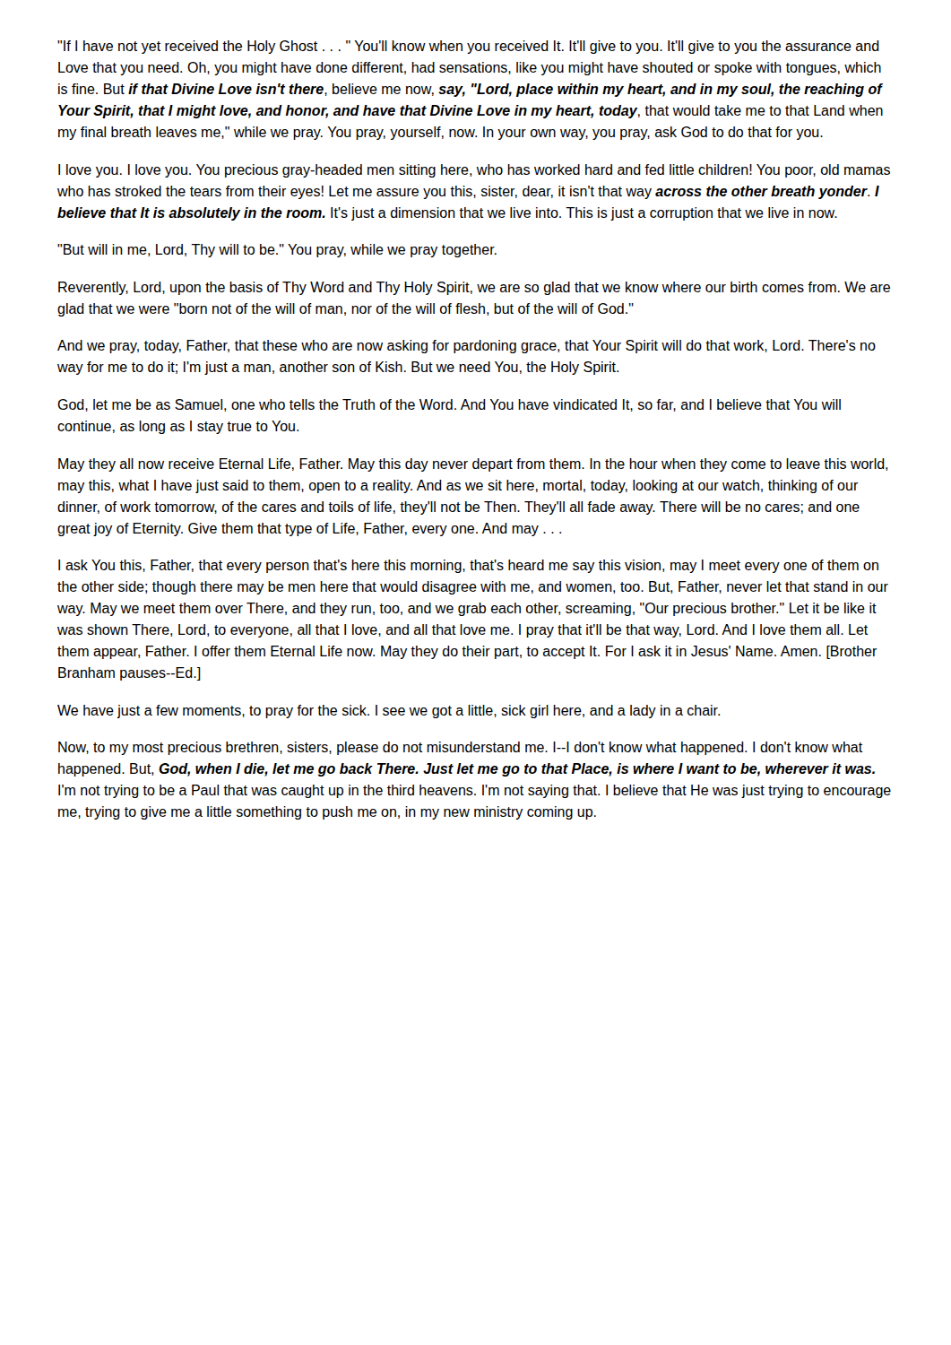"If I have not yet received the Holy Ghost . . . " You'll know when you received It. It'll give to you. It'll give to you the assurance and Love that you need. Oh, you might have done different, had sensations, like you might have shouted or spoke with tongues, which is fine. But if that Divine Love isn't there, believe me now, say, "Lord, place within my heart, and in my soul, the reaching of Your Spirit, that I might love, and honor, and have that Divine Love in my heart, today, that would take me to that Land when my final breath leaves me," while we pray. You pray, yourself, now. In your own way, you pray, ask God to do that for you.
I love you. I love you. You precious gray-headed men sitting here, who has worked hard and fed little children! You poor, old mamas who has stroked the tears from their eyes! Let me assure you this, sister, dear, it isn't that way across the other breath yonder. I believe that It is absolutely in the room. It's just a dimension that we live into. This is just a corruption that we live in now.
"But will in me, Lord, Thy will to be." You pray, while we pray together.
Reverently, Lord, upon the basis of Thy Word and Thy Holy Spirit, we are so glad that we know where our birth comes from. We are glad that we were "born not of the will of man, nor of the will of flesh, but of the will of God."
And we pray, today, Father, that these who are now asking for pardoning grace, that Your Spirit will do that work, Lord. There's no way for me to do it; I'm just a man, another son of Kish. But we need You, the Holy Spirit.
God, let me be as Samuel, one who tells the Truth of the Word. And You have vindicated It, so far, and I believe that You will continue, as long as I stay true to You.
May they all now receive Eternal Life, Father. May this day never depart from them. In the hour when they come to leave this world, may this, what I have just said to them, open to a reality. And as we sit here, mortal, today, looking at our watch, thinking of our dinner, of work tomorrow, of the cares and toils of life, they'll not be Then. They'll all fade away. There will be no cares; and one great joy of Eternity. Give them that type of Life, Father, every one. And may . . .
I ask You this, Father, that every person that's here this morning, that's heard me say this vision, may I meet every one of them on the other side; though there may be men here that would disagree with me, and women, too. But, Father, never let that stand in our way. May we meet them over There, and they run, too, and we grab each other, screaming, "Our precious brother." Let it be like it was shown There, Lord, to everyone, all that I love, and all that love me. I pray that it'll be that way, Lord. And I love them all. Let them appear, Father. I offer them Eternal Life now. May they do their part, to accept It. For I ask it in Jesus' Name. Amen. [Brother Branham pauses--Ed.]
We have just a few moments, to pray for the sick. I see we got a little, sick girl here, and a lady in a chair.
Now, to my most precious brethren, sisters, please do not misunderstand me. I--I don't know what happened. I don't know what happened. But, God, when I die, let me go back There. Just let me go to that Place, is where I want to be, wherever it was. I'm not trying to be a Paul that was caught up in the third heavens. I'm not saying that. I believe that He was just trying to encourage me, trying to give me a little something to push me on, in my new ministry coming up.